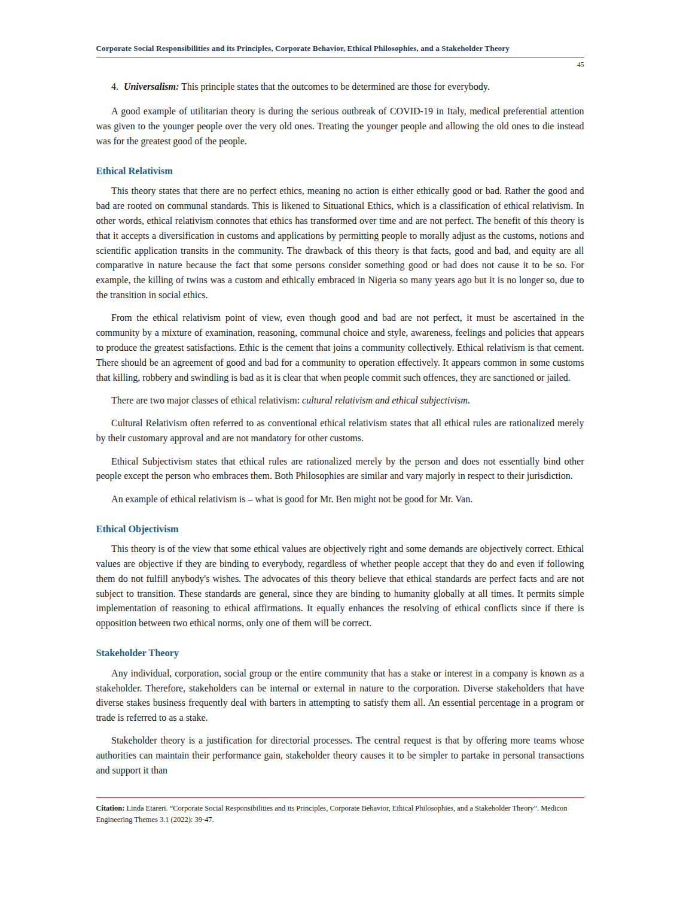Corporate Social Responsibilities and its Principles, Corporate Behavior, Ethical Philosophies, and a Stakeholder Theory
45
Universalism: This principle states that the outcomes to be determined are those for everybody.
A good example of utilitarian theory is during the serious outbreak of COVID-19 in Italy, medical preferential attention was given to the younger people over the very old ones. Treating the younger people and allowing the old ones to die instead was for the greatest good of the people.
Ethical Relativism
This theory states that there are no perfect ethics, meaning no action is either ethically good or bad. Rather the good and bad are rooted on communal standards. This is likened to Situational Ethics, which is a classification of ethical relativism. In other words, ethical relativism connotes that ethics has transformed over time and are not perfect. The benefit of this theory is that it accepts a diversification in customs and applications by permitting people to morally adjust as the customs, notions and scientific application transits in the community. The drawback of this theory is that facts, good and bad, and equity are all comparative in nature because the fact that some persons consider something good or bad does not cause it to be so. For example, the killing of twins was a custom and ethically embraced in Nigeria so many years ago but it is no longer so, due to the transition in social ethics.
From the ethical relativism point of view, even though good and bad are not perfect, it must be ascertained in the community by a mixture of examination, reasoning, communal choice and style, awareness, feelings and policies that appears to produce the greatest satisfactions. Ethic is the cement that joins a community collectively. Ethical relativism is that cement. There should be an agreement of good and bad for a community to operation effectively. It appears common in some customs that killing, robbery and swindling is bad as it is clear that when people commit such offences, they are sanctioned or jailed.
There are two major classes of ethical relativism: cultural relativism and ethical subjectivism.
Cultural Relativism often referred to as conventional ethical relativism states that all ethical rules are rationalized merely by their customary approval and are not mandatory for other customs.
Ethical Subjectivism states that ethical rules are rationalized merely by the person and does not essentially bind other people except the person who embraces them. Both Philosophies are similar and vary majorly in respect to their jurisdiction.
An example of ethical relativism is – what is good for Mr. Ben might not be good for Mr. Van.
Ethical Objectivism
This theory is of the view that some ethical values are objectively right and some demands are objectively correct. Ethical values are objective if they are binding to everybody, regardless of whether people accept that they do and even if following them do not fulfill anybody's wishes. The advocates of this theory believe that ethical standards are perfect facts and are not subject to transition. These standards are general, since they are binding to humanity globally at all times. It permits simple implementation of reasoning to ethical affirmations. It equally enhances the resolving of ethical conflicts since if there is opposition between two ethical norms, only one of them will be correct.
Stakeholder Theory
Any individual, corporation, social group or the entire community that has a stake or interest in a company is known as a stakeholder. Therefore, stakeholders can be internal or external in nature to the corporation. Diverse stakeholders that have diverse stakes business frequently deal with barters in attempting to satisfy them all. An essential percentage in a program or trade is referred to as a stake.
Stakeholder theory is a justification for directorial processes. The central request is that by offering more teams whose authorities can maintain their performance gain, stakeholder theory causes it to be simpler to partake in personal transactions and support it than
Citation: Linda Etareri. “Corporate Social Responsibilities and its Principles, Corporate Behavior, Ethical Philosophies, and a Stakeholder Theory”. Medicon Engineering Themes 3.1 (2022): 39-47.